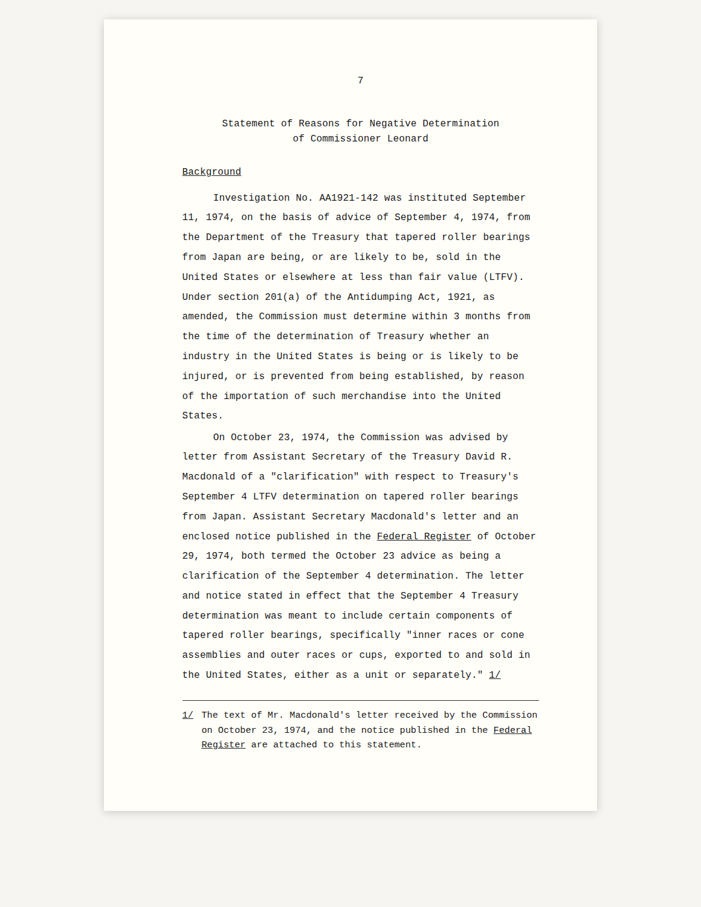7
Statement of Reasons for Negative Determination
of Commissioner Leonard
Background
Investigation No. AA1921-142 was instituted September 11, 1974, on the basis of advice of September 4, 1974, from the Department of the Treasury that tapered roller bearings from Japan are being, or are likely to be, sold in the United States or elsewhere at less than fair value (LTFV). Under section 201(a) of the Antidumping Act, 1921, as amended, the Commission must determine within 3 months from the time of the determination of Treasury whether an industry in the United States is being or is likely to be injured, or is prevented from being established, by reason of the importation of such merchandise into the United States.
On October 23, 1974, the Commission was advised by letter from Assistant Secretary of the Treasury David R. Macdonald of a "clarification" with respect to Treasury's September 4 LTFV determination on tapered roller bearings from Japan. Assistant Secretary Macdonald's letter and an enclosed notice published in the Federal Register of October 29, 1974, both termed the October 23 advice as being a clarification of the September 4 determination. The letter and notice stated in effect that the September 4 Treasury determination was meant to include certain components of tapered roller bearings, specifically "inner races or cone assemblies and outer races or cups, exported to and sold in the United States, either as a unit or separately." 1/
1/ The text of Mr. Macdonald's letter received by the Commission on October 23, 1974, and the notice published in the Federal Register are attached to this statement.